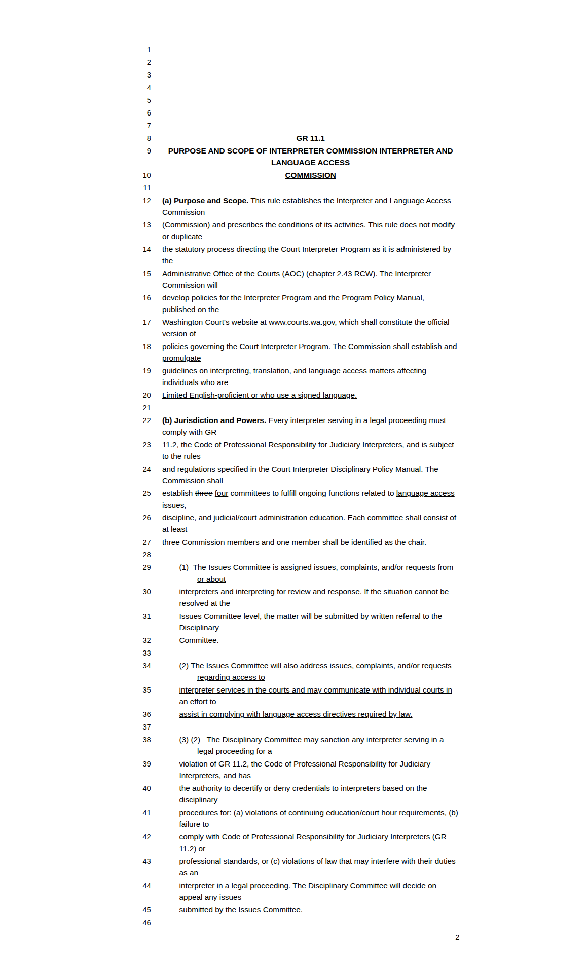| 1 | |
| 2 | |
| 3 | |
| 4 | |
| 5 | |
| 6 | |
| 7 | |
| 8 | GR 11.1 |
| 9 | PURPOSE AND SCOPE OF INTERPRETER COMMISSION INTERPRETER AND LANGUAGE ACCESS |
| 10 | COMMISSION |
| 11 | |
| 12 | (a) Purpose and Scope. This rule establishes the Interpreter and Language Access Commission |
| 13 | (Commission) and prescribes the conditions of its activities. This rule does not modify or duplicate |
| 14 | the statutory process directing the Court Interpreter Program as it is administered by the |
| 15 | Administrative Office of the Courts (AOC) (chapter 2.43 RCW). The Interpreter Commission will |
| 16 | develop policies for the Interpreter Program and the Program Policy Manual, published on the |
| 17 | Washington Court's website at www.courts.wa.gov, which shall constitute the official version of |
| 18 | policies governing the Court Interpreter Program. The Commission shall establish and promulgate |
| 19 | guidelines on interpreting, translation, and language access matters affecting individuals who are |
| 20 | Limited English-proficient or who use a signed language. |
| 21 | |
| 22 | (b) Jurisdiction and Powers. Every interpreter serving in a legal proceeding must comply with GR |
| 23 | 11.2, the Code of Professional Responsibility for Judiciary Interpreters, and is subject to the rules |
| 24 | and regulations specified in the Court Interpreter Disciplinary Policy Manual. The Commission shall |
| 25 | establish three four committees to fulfill ongoing functions related to language access issues, |
| 26 | discipline, and judicial/court administration education. Each committee shall consist of at least |
| 27 | three Commission members and one member shall be identified as the chair. |
| 28 | |
| 29 | (1) The Issues Committee is assigned issues, complaints, and/or requests from or about |
| 30 | interpreters and interpreting for review and response. If the situation cannot be resolved at the |
| 31 | Issues Committee level, the matter will be submitted by written referral to the Disciplinary |
| 32 | Committee. |
| 33 | |
| 34 | (2) The Issues Committee will also address issues, complaints, and/or requests regarding access to |
| 35 | interpreter services in the courts and may communicate with individual courts in an effort to |
| 36 | assist in complying with language access directives required by law. |
| 37 | |
| 38 | (3) (2) The Disciplinary Committee may sanction any interpreter serving in a legal proceeding for a |
| 39 | violation of GR 11.2, the Code of Professional Responsibility for Judiciary Interpreters, and has |
| 40 | the authority to decertify or deny credentials to interpreters based on the disciplinary |
| 41 | procedures for: (a) violations of continuing education/court hour requirements, (b) failure to |
| 42 | comply with Code of Professional Responsibility for Judiciary Interpreters (GR 11.2) or |
| 43 | professional standards, or (c) violations of law that may interfere with their duties as an |
| 44 | interpreter in a legal proceeding. The Disciplinary Committee will decide on appeal any issues |
| 45 | submitted by the Issues Committee. |
| 46 | |
2